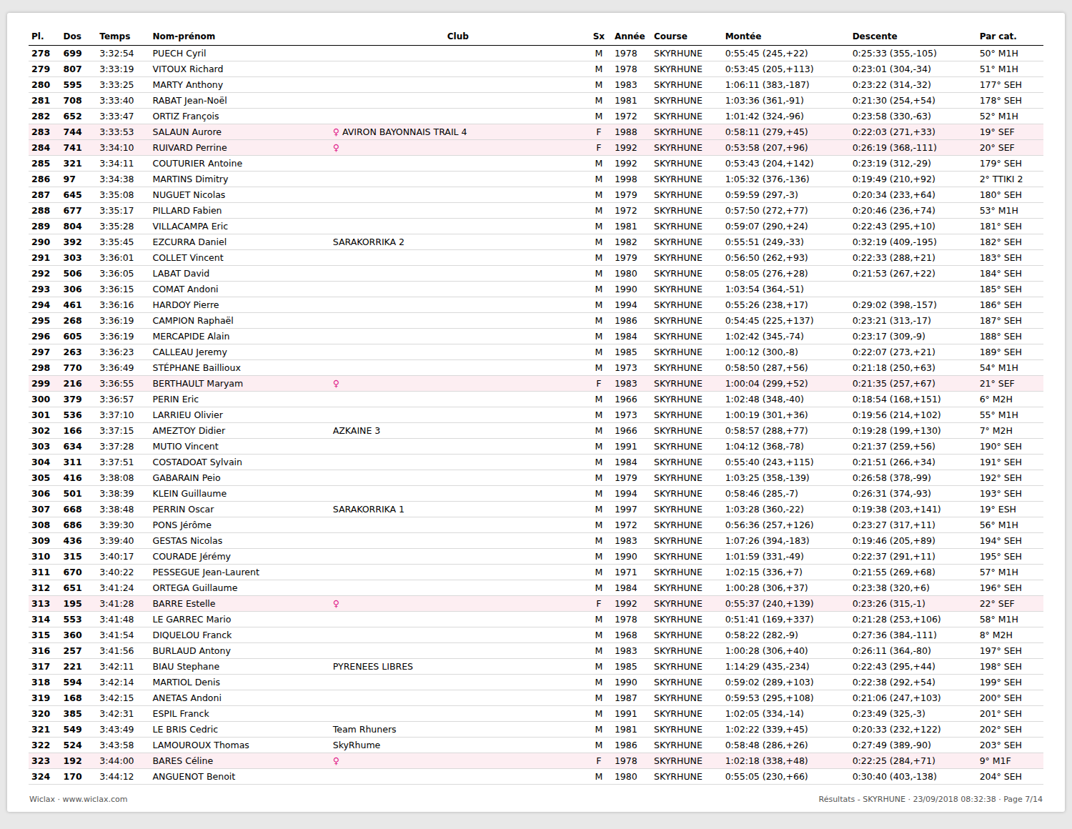| Pl. | Dos | Temps | Nom-prénom | Club | Sx | Année | Course | Montée | Descente | Par cat. |
| --- | --- | --- | --- | --- | --- | --- | --- | --- | --- | --- |
| 278 | 699 | 3:32:54 | PUECH Cyril | | M | 1978 | SKYRHUNE | 0:55:45 (245,+22) | 0:25:33 (355,-105) | 50° M1H |
| 279 | 807 | 3:33:19 | VITOUX Richard | | M | 1978 | SKYRHUNE | 0:53:45 (205,+113) | 0:23:01 (304,-34) | 51° M1H |
| 280 | 595 | 3:33:25 | MARTY Anthony | | M | 1983 | SKYRHUNE | 1:06:11 (383,-187) | 0:23:22 (314,-32) | 177° SEH |
| 281 | 708 | 3:33:40 | RABAT Jean-Noël | | M | 1981 | SKYRHUNE | 1:03:36 (361,-91) | 0:21:30 (254,+54) | 178° SEH |
| 282 | 652 | 3:33:47 | ORTIZ François | | M | 1972 | SKYRHUNE | 1:01:42 (324,-96) | 0:23:58 (330,-63) | 52° M1H |
| 283 | 744 | 3:33:53 | SALAUN Aurore | ♀ AVIRON BAYONNAIS TRAIL 4 | F | 1988 | SKYRHUNE | 0:58:11 (279,+45) | 0:22:03 (271,+33) | 19° SEF |
| 284 | 741 | 3:34:10 | RUIVARD Perrine | ♀ | F | 1992 | SKYRHUNE | 0:53:58 (207,+96) | 0:26:19 (368,-111) | 20° SEF |
| 285 | 321 | 3:34:11 | COUTURIER Antoine | | M | 1992 | SKYRHUNE | 0:53:43 (204,+142) | 0:23:19 (312,-29) | 179° SEH |
| 286 | 97 | 3:34:38 | MARTINS Dimitry | | M | 1998 | SKYRHUNE | 1:05:32 (376,-136) | 0:19:49 (210,+92) | 2° TTIKI 2 |
| 287 | 645 | 3:35:08 | NUGUET Nicolas | | M | 1979 | SKYRHUNE | 0:59:59 (297,-3) | 0:20:34 (233,+64) | 180° SEH |
| 288 | 677 | 3:35:17 | PILLARD Fabien | | M | 1972 | SKYRHUNE | 0:57:50 (272,+77) | 0:20:46 (236,+74) | 53° M1H |
| 289 | 804 | 3:35:28 | VILLACAMPA Eric | | M | 1981 | SKYRHUNE | 0:59:07 (290,+24) | 0:22:43 (295,+10) | 181° SEH |
| 290 | 392 | 3:35:45 | EZCURRA Daniel | SARAKORRIKA 2 | M | 1982 | SKYRHUNE | 0:55:51 (249,-33) | 0:32:19 (409,-195) | 182° SEH |
| 291 | 303 | 3:36:01 | COLLET Vincent | | M | 1979 | SKYRHUNE | 0:56:50 (262,+93) | 0:22:33 (288,+21) | 183° SEH |
| 292 | 506 | 3:36:05 | LABAT David | | M | 1980 | SKYRHUNE | 0:58:05 (276,+28) | 0:21:53 (267,+22) | 184° SEH |
| 293 | 306 | 3:36:15 | COMAT Andoni | | M | 1990 | SKYRHUNE | 1:03:54 (364,-51) | | 185° SEH |
| 294 | 461 | 3:36:16 | HARDOY Pierre | | M | 1994 | SKYRHUNE | 0:55:26 (238,+17) | 0:29:02 (398,-157) | 186° SEH |
| 295 | 268 | 3:36:19 | CAMPION Raphaël | | M | 1986 | SKYRHUNE | 0:54:45 (225,+137) | 0:23:21 (313,-17) | 187° SEH |
| 296 | 605 | 3:36:19 | MERCAPIDE Alain | | M | 1984 | SKYRHUNE | 1:02:42 (345,-74) | 0:23:17 (309,-9) | 188° SEH |
| 297 | 263 | 3:36:23 | CALLEAU Jeremy | | M | 1985 | SKYRHUNE | 1:00:12 (300,-8) | 0:22:07 (273,+21) | 189° SEH |
| 298 | 770 | 3:36:49 | STÉPHANE Baillioux | | M | 1973 | SKYRHUNE | 0:58:50 (287,+56) | 0:21:18 (250,+63) | 54° M1H |
| 299 | 216 | 3:36:55 | BERTHAULT Maryam | ♀ | F | 1983 | SKYRHUNE | 1:00:04 (299,+52) | 0:21:35 (257,+67) | 21° SEF |
| 300 | 379 | 3:36:57 | PERIN Eric | | M | 1966 | SKYRHUNE | 1:02:48 (348,-40) | 0:18:54 (168,+151) | 6° M2H |
| 301 | 536 | 3:37:10 | LARRIEU Olivier | | M | 1973 | SKYRHUNE | 1:00:19 (301,+36) | 0:19:56 (214,+102) | 55° M1H |
| 302 | 166 | 3:37:15 | AMEZTOY Didier | AZKAINE 3 | M | 1966 | SKYRHUNE | 0:58:57 (288,+77) | 0:19:28 (199,+130) | 7° M2H |
| 303 | 634 | 3:37:28 | MUTIO Vincent | | M | 1991 | SKYRHUNE | 1:04:12 (368,-78) | 0:21:37 (259,+56) | 190° SEH |
| 304 | 311 | 3:37:51 | COSTADOAT Sylvain | | M | 1984 | SKYRHUNE | 0:55:40 (243,+115) | 0:21:51 (266,+34) | 191° SEH |
| 305 | 416 | 3:38:08 | GABARAIN Peio | | M | 1979 | SKYRHUNE | 1:03:25 (358,-139) | 0:26:58 (378,-99) | 192° SEH |
| 306 | 501 | 3:38:39 | KLEIN Guillaume | | M | 1994 | SKYRHUNE | 0:58:46 (285,-7) | 0:26:31 (374,-93) | 193° SEH |
| 307 | 668 | 3:38:48 | PERRIN Oscar | SARAKORRIKA 1 | M | 1997 | SKYRHUNE | 1:03:28 (360,-22) | 0:19:38 (203,+141) | 19° ESH |
| 308 | 686 | 3:39:30 | PONS Jérôme | | M | 1972 | SKYRHUNE | 0:56:36 (257,+126) | 0:23:27 (317,+11) | 56° M1H |
| 309 | 436 | 3:39:40 | GESTAS Nicolas | | M | 1983 | SKYRHUNE | 1:07:26 (394,-183) | 0:19:46 (205,+89) | 194° SEH |
| 310 | 315 | 3:40:17 | COURADE Jérémy | | M | 1990 | SKYRHUNE | 1:01:59 (331,-49) | 0:22:37 (291,+11) | 195° SEH |
| 311 | 670 | 3:40:22 | PESSEGUE Jean-Laurent | | M | 1971 | SKYRHUNE | 1:02:15 (336,+7) | 0:21:55 (269,+68) | 57° M1H |
| 312 | 651 | 3:41:24 | ORTEGA Guillaume | | M | 1984 | SKYRHUNE | 1:00:28 (306,+37) | 0:23:38 (320,+6) | 196° SEH |
| 313 | 195 | 3:41:28 | BARRE Estelle | ♀ | F | 1992 | SKYRHUNE | 0:55:37 (240,+139) | 0:23:26 (315,-1) | 22° SEF |
| 314 | 553 | 3:41:48 | LE GARREC Mario | | M | 1978 | SKYRHUNE | 0:51:41 (169,+337) | 0:21:28 (253,+106) | 58° M1H |
| 315 | 360 | 3:41:54 | DIQUELOU Franck | | M | 1968 | SKYRHUNE | 0:58:22 (282,-9) | 0:27:36 (384,-111) | 8° M2H |
| 316 | 257 | 3:41:56 | BURLAUD Antony | | M | 1983 | SKYRHUNE | 1:00:28 (306,+40) | 0:26:11 (364,-80) | 197° SEH |
| 317 | 221 | 3:42:11 | BIAU Stephane | PYRENEES LIBRES | M | 1985 | SKYRHUNE | 1:14:29 (435,-234) | 0:22:43 (295,+44) | 198° SEH |
| 318 | 594 | 3:42:14 | MARTIOL Denis | | M | 1990 | SKYRHUNE | 0:59:02 (289,+103) | 0:22:38 (292,+54) | 199° SEH |
| 319 | 168 | 3:42:15 | ANETAS Andoni | | M | 1987 | SKYRHUNE | 0:59:53 (295,+108) | 0:21:06 (247,+103) | 200° SEH |
| 320 | 385 | 3:42:31 | ESPIL Franck | | M | 1991 | SKYRHUNE | 1:02:05 (334,-14) | 0:23:49 (325,-3) | 201° SEH |
| 321 | 549 | 3:43:49 | LE BRIS Cedric | Team Rhuners | M | 1981 | SKYRHUNE | 1:02:22 (339,+45) | 0:20:33 (232,+122) | 202° SEH |
| 322 | 524 | 3:43:58 | LAMOUROUX Thomas | SkyRhume | M | 1986 | SKYRHUNE | 0:58:48 (286,+26) | 0:27:49 (389,-90) | 203° SEH |
| 323 | 192 | 3:44:00 | BARES Céline | ♀ | F | 1978 | SKYRHUNE | 1:02:18 (338,+48) | 0:22:25 (284,+71) | 9° M1F |
| 324 | 170 | 3:44:12 | ANGUENOT Benoit | | M | 1980 | SKYRHUNE | 0:55:05 (230,+66) | 0:30:40 (403,-138) | 204° SEH |
| Wiclax · www.wiclax.com | Résultats - SKYRHUNE · 23/09/2018 08:32:38 · Page 7/14 |